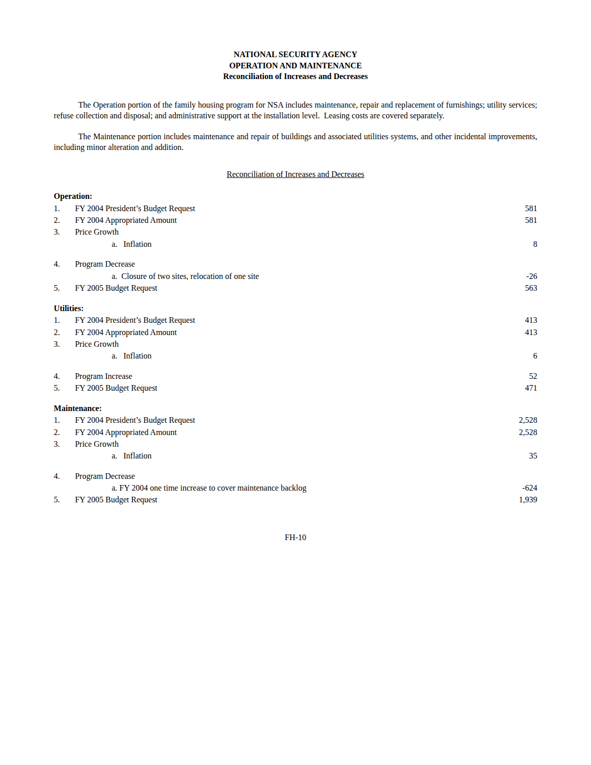NATIONAL SECURITY AGENCY
OPERATION AND MAINTENANCE
Reconciliation of Increases and Decreases
The Operation portion of the family housing program for NSA includes maintenance, repair and replacement of furnishings; utility services; refuse collection and disposal; and administrative support at the installation level. Leasing costs are covered separately.
The Maintenance portion includes maintenance and repair of buildings and associated utilities systems, and other incidental improvements, including minor alteration and addition.
Reconciliation of Increases and Decreases
Operation:
| 1. | FY 2004 President’s Budget Request | 581 |
| 2. | FY 2004 Appropriated Amount | 581 |
| 3. | Price Growth | |
| | a. Inflation | 8 |
| 4. | Program Decrease | |
| | a. Closure of two sites, relocation of one site | -26 |
| 5. | FY 2005 Budget Request | 563 |
Utilities:
| 1. | FY 2004 President’s Budget Request | 413 |
| 2. | FY 2004 Appropriated Amount | 413 |
| 3. | Price Growth | |
| | a. Inflation | 6 |
| 4. | Program Increase | 52 |
| 5. | FY 2005 Budget Request | 471 |
Maintenance:
| 1. | FY 2004 President’s Budget Request | 2,528 |
| 2. | FY 2004 Appropriated Amount | 2,528 |
| 3. | Price Growth | |
| | a. Inflation | 35 |
| 4. | Program Decrease | |
| | a. FY 2004 one time increase to cover maintenance backlog | -624 |
| 5. | FY 2005 Budget Request | 1,939 |
FH-10